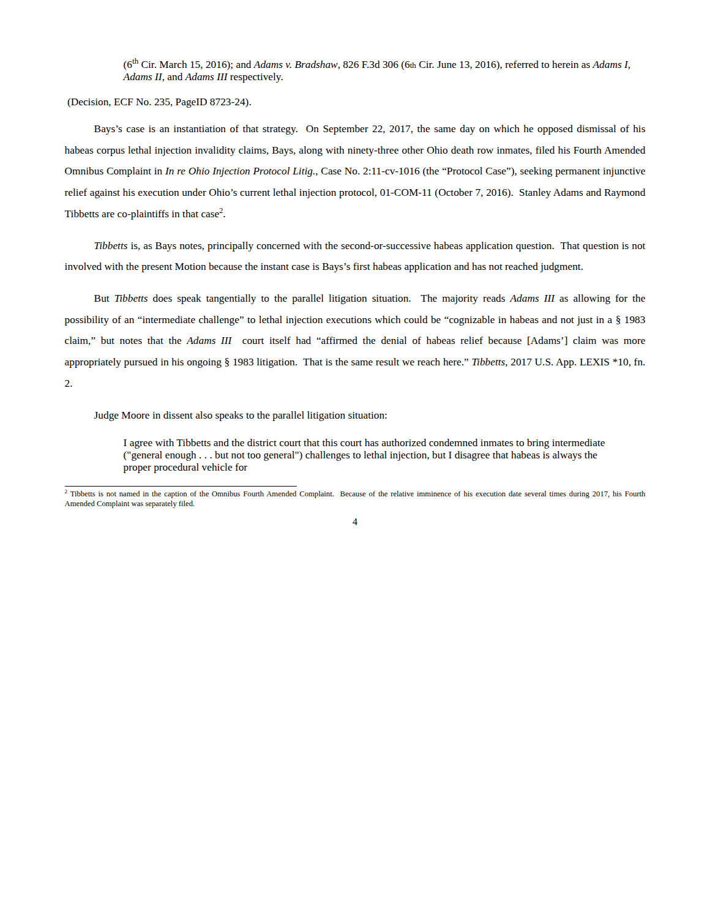(6th Cir. March 15, 2016); and Adams v. Bradshaw, 826 F.3d 306 (6th Cir. June 13, 2016), referred to herein as Adams I, Adams II, and Adams III respectively.
(Decision, ECF No. 235, PageID 8723-24).
Bays’s case is an instantiation of that strategy. On September 22, 2017, the same day on which he opposed dismissal of his habeas corpus lethal injection invalidity claims, Bays, along with ninety-three other Ohio death row inmates, filed his Fourth Amended Omnibus Complaint in In re Ohio Injection Protocol Litig., Case No. 2:11-cv-1016 (the “Protocol Case”), seeking permanent injunctive relief against his execution under Ohio’s current lethal injection protocol, 01-COM-11 (October 7, 2016). Stanley Adams and Raymond Tibbetts are co-plaintiffs in that case2.
Tibbetts is, as Bays notes, principally concerned with the second-or-successive habeas application question. That question is not involved with the present Motion because the instant case is Bays’s first habeas application and has not reached judgment.
But Tibbetts does speak tangentially to the parallel litigation situation. The majority reads Adams III as allowing for the possibility of an “intermediate challenge” to lethal injection executions which could be “cognizable in habeas and not just in a § 1983 claim,” but notes that the Adams III court itself had “affirmed the denial of habeas relief because [Adams’] claim was more appropriately pursued in his ongoing § 1983 litigation. That is the same result we reach here.” Tibbetts, 2017 U.S. App. LEXIS *10, fn. 2.
Judge Moore in dissent also speaks to the parallel litigation situation:
I agree with Tibbetts and the district court that this court has authorized condemned inmates to bring intermediate ("general enough . . . but not too general") challenges to lethal injection, but I disagree that habeas is always the proper procedural vehicle for
2 Tibbetts is not named in the caption of the Omnibus Fourth Amended Complaint. Because of the relative imminence of his execution date several times during 2017, his Fourth Amended Complaint was separately filed.
4